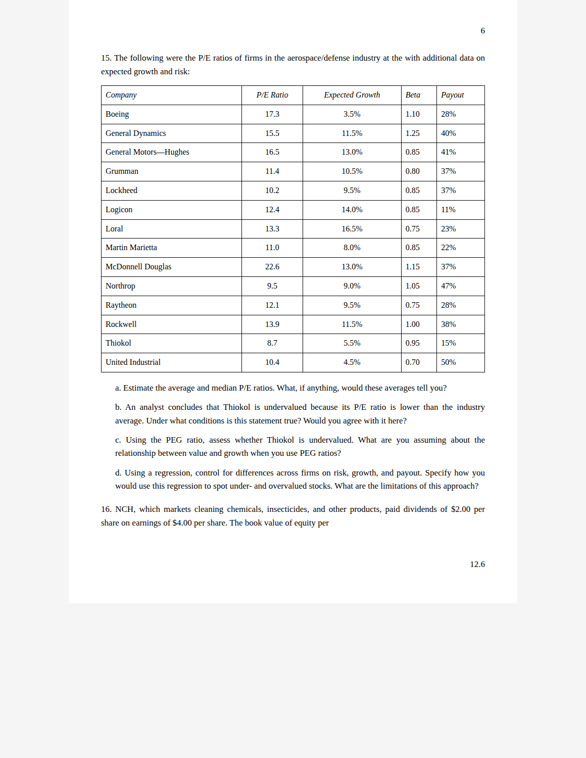6
15. The following were the P/E ratios of firms in the aerospace/defense industry at the with additional data on expected growth and risk:
| Company | P/E Ratio | Expected Growth | Beta | Payout |
| --- | --- | --- | --- | --- |
| Boeing | 17.3 | 3.5% | 1.10 | 28% |
| General Dynamics | 15.5 | 11.5% | 1.25 | 40% |
| General Motors—Hughes | 16.5 | 13.0% | 0.85 | 41% |
| Grumman | 11.4 | 10.5% | 0.80 | 37% |
| Lockheed | 10.2 | 9.5% | 0.85 | 37% |
| Logicon | 12.4 | 14.0% | 0.85 | 11% |
| Loral | 13.3 | 16.5% | 0.75 | 23% |
| Martin Marietta | 11.0 | 8.0% | 0.85 | 22% |
| McDonnell Douglas | 22.6 | 13.0% | 1.15 | 37% |
| Northrop | 9.5 | 9.0% | 1.05 | 47% |
| Raytheon | 12.1 | 9.5% | 0.75 | 28% |
| Rockwell | 13.9 | 11.5% | 1.00 | 38% |
| Thiokol | 8.7 | 5.5% | 0.95 | 15% |
| United Industrial | 10.4 | 4.5% | 0.70 | 50% |
Estimate the average and median P/E ratios. What, if anything, would these averages tell you?
An analyst concludes that Thiokol is undervalued because its P/E ratio is lower than the industry average. Under what conditions is this statement true? Would you agree with it here?
Using the PEG ratio, assess whether Thiokol is undervalued. What are you assuming about the relationship between value and growth when you use PEG ratios?
Using a regression, control for differences across firms on risk, growth, and payout. Specify how you would use this regression to spot under- and overvalued stocks. What are the limitations of this approach?
16. NCH, which markets cleaning chemicals, insecticides, and other products, paid dividends of $2.00 per share on earnings of $4.00 per share. The book value of equity per
12.6